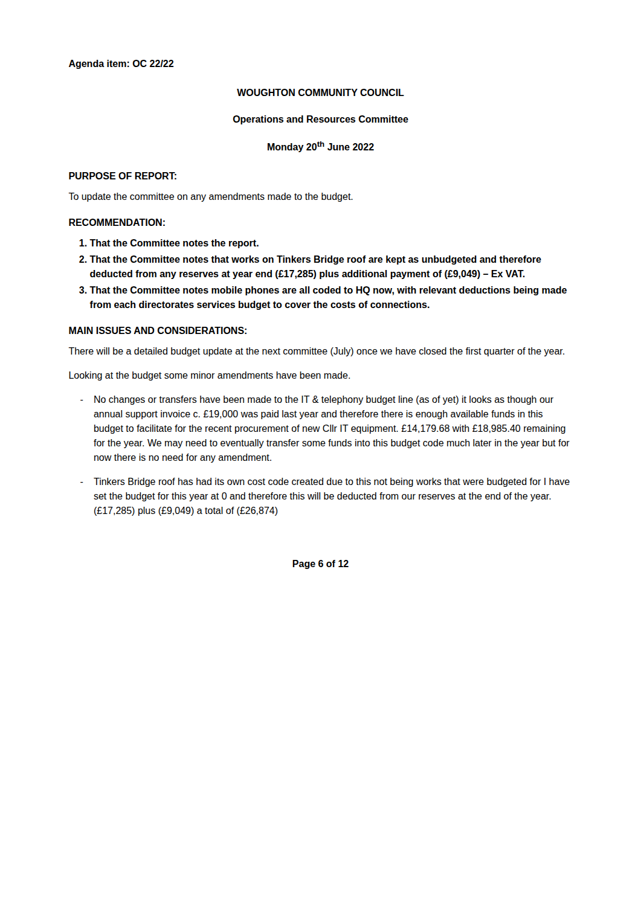Agenda item: OC 22/22
WOUGHTON COMMUNITY COUNCIL
Operations and Resources Committee
Monday 20th June 2022
PURPOSE OF REPORT:
To update the committee on any amendments made to the budget.
RECOMMENDATION:
That the Committee notes the report.
That the Committee notes that works on Tinkers Bridge roof are kept as unbudgeted and therefore deducted from any reserves at year end (£17,285) plus additional payment of (£9,049) – Ex VAT.
That the Committee notes mobile phones are all coded to HQ now, with relevant deductions being made from each directorates services budget to cover the costs of connections.
MAIN ISSUES AND CONSIDERATIONS:
There will be a detailed budget update at the next committee (July) once we have closed the first quarter of the year.
Looking at the budget some minor amendments have been made.
No changes or transfers have been made to the IT & telephony budget line (as of yet) it looks as though our annual support invoice c. £19,000 was paid last year and therefore there is enough available funds in this budget to facilitate for the recent procurement of new Cllr IT equipment. £14,179.68 with £18,985.40 remaining for the year. We may need to eventually transfer some funds into this budget code much later in the year but for now there is no need for any amendment.
Tinkers Bridge roof has had its own cost code created due to this not being works that were budgeted for I have set the budget for this year at 0 and therefore this will be deducted from our reserves at the end of the year. (£17,285) plus (£9,049) a total of (£26,874)
Page 6 of 12